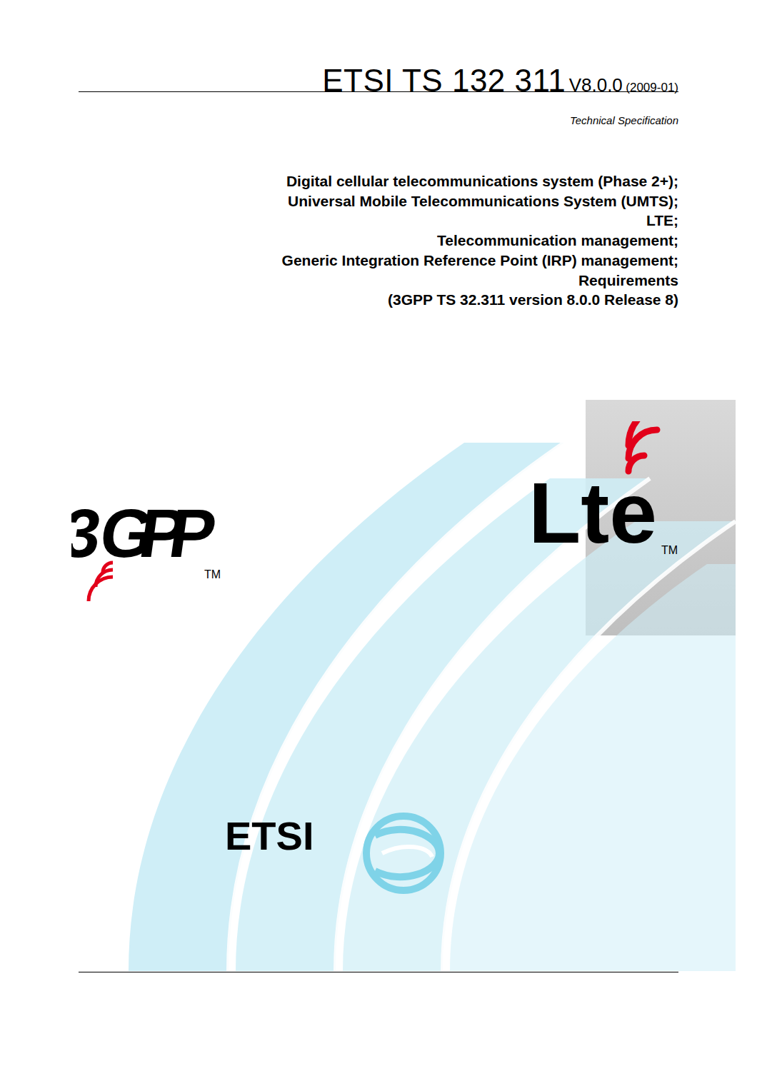ETSI TS 132 311 V8.0.0 (2009-01)
Technical Specification
Digital cellular telecommunications system (Phase 2+);
Universal Mobile Telecommunications System (UMTS);
LTE;
Telecommunication management;
Generic Integration Reference Point (IRP) management;
Requirements
(3GPP TS 32.311 version 8.0.0 Release 8)
3G P P TM
Lte TM
ETSI